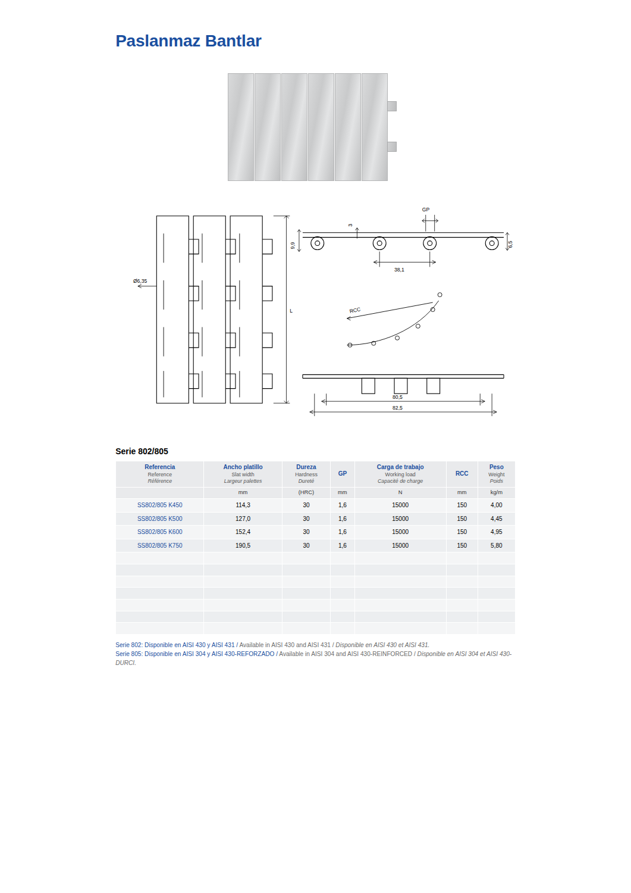Paslanmaz Bantlar
Ø6,35 L
9,9 3 GP 6,5 38,1 RCC 80,5 82,5
Serie 802/805
| Referencia Reference Référence | Ancho platillo Slat width Largeur palettes | Dureza Hardness Dureté | GP | Carga de trabajo Working load Capacité de charge | RCC | Peso Weight Poids |
| --- | --- | --- | --- | --- | --- | --- |
| | mm | (HRC) | mm | N | mm | kg/m |
| SS802/805 K450 | 114,3 | 30 | 1,6 | 15000 | 150 | 4,00 |
| SS802/805 K500 | 127,0 | 30 | 1,6 | 15000 | 150 | 4,45 |
| SS802/805 K600 | 152,4 | 30 | 1,6 | 15000 | 150 | 4,95 |
| SS802/805 K750 | 190,5 | 30 | 1,6 | 15000 | 150 | 5,80 |
Serie 802: Disponible en AISI 430 y AISI 431 / Available in AISI 430 and AISI 431 / Disponible en AISI 430 et AISI 431.
Serie 805: Disponible en AISI 304 y AISI 430-REFORZADO / Available in AISI 304 and AISI 430-REINFORCED / Disponible en AISI 304 et AISI 430-DURCI.